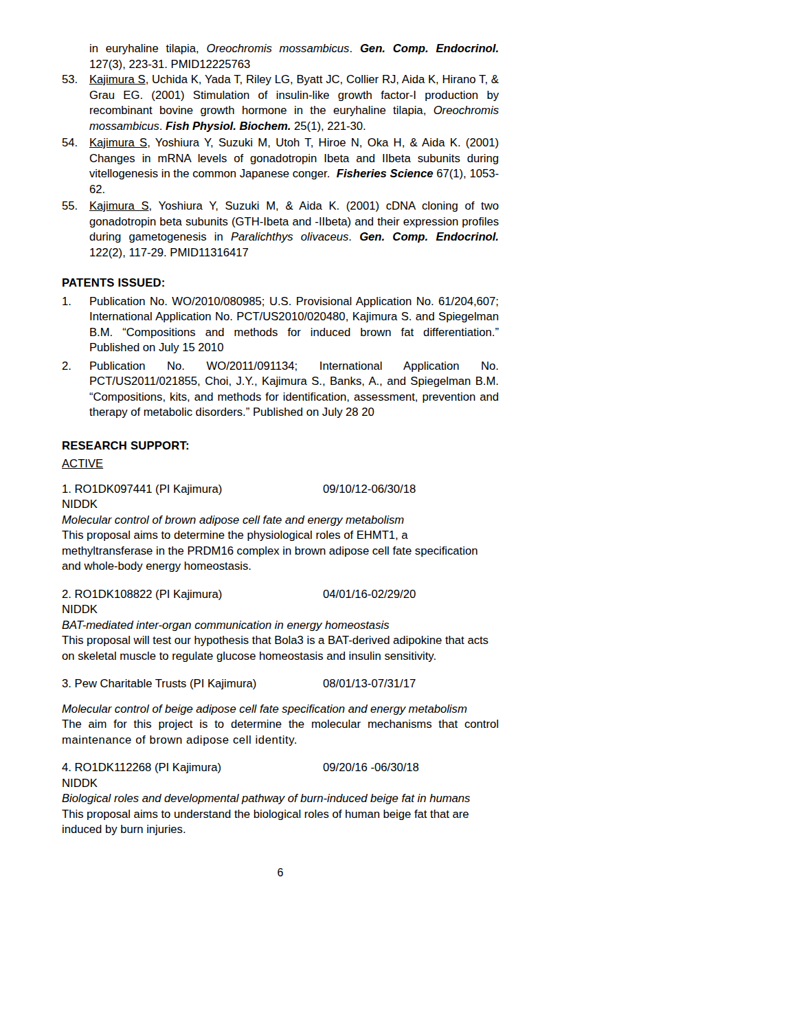in euryhaline tilapia, Oreochromis mossambicus. Gen. Comp. Endocrinol. 127(3), 223-31. PMID12225763
53. Kajimura S, Uchida K, Yada T, Riley LG, Byatt JC, Collier RJ, Aida K, Hirano T, & Grau EG. (2001) Stimulation of insulin-like growth factor-I production by recombinant bovine growth hormone in the euryhaline tilapia, Oreochromis mossambicus. Fish Physiol. Biochem. 25(1), 221-30.
54. Kajimura S, Yoshiura Y, Suzuki M, Utoh T, Hiroe N, Oka H, & Aida K. (2001) Changes in mRNA levels of gonadotropin Ibeta and IIbeta subunits during vitellogenesis in the common Japanese conger. Fisheries Science 67(1), 1053-62.
55. Kajimura S, Yoshiura Y, Suzuki M, & Aida K. (2001) cDNA cloning of two gonadotropin beta subunits (GTH-Ibeta and -IIbeta) and their expression profiles during gametogenesis in Paralichthys olivaceus. Gen. Comp. Endocrinol. 122(2), 117-29. PMID11316417
PATENTS ISSUED:
1. Publication No. WO/2010/080985; U.S. Provisional Application No. 61/204,607; International Application No. PCT/US2010/020480, Kajimura S. and Spiegelman B.M. “Compositions and methods for induced brown fat differentiation.” Published on July 15 2010
2. Publication No. WO/2011/091134; International Application No. PCT/US2011/021855, Choi, J.Y., Kajimura S., Banks, A., and Spiegelman B.M. “Compositions, kits, and methods for identification, assessment, prevention and therapy of metabolic disorders.” Published on July 28 20
RESEARCH SUPPORT:
ACTIVE
1. RO1DK097441 (PI Kajimura) 09/10/12-06/30/18
NIDDK
Molecular control of brown adipose cell fate and energy metabolism
This proposal aims to determine the physiological roles of EHMT1, a methyltransferase in the PRDM16 complex in brown adipose cell fate specification and whole-body energy homeostasis.
2. RO1DK108822 (PI Kajimura) 04/01/16-02/29/20
NIDDK
BAT-mediated inter-organ communication in energy homeostasis
This proposal will test our hypothesis that Bola3 is a BAT-derived adipokine that acts on skeletal muscle to regulate glucose homeostasis and insulin sensitivity.
3. Pew Charitable Trusts (PI Kajimura) 08/01/13-07/31/17
Molecular control of beige adipose cell fate specification and energy metabolism
The aim for this project is to determine the molecular mechanisms that control maintenance of brown adipose cell identity.
4. RO1DK112268 (PI Kajimura) 09/20/16 -06/30/18
NIDDK
Biological roles and developmental pathway of burn-induced beige fat in humans
This proposal aims to understand the biological roles of human beige fat that are induced by burn injuries.
6